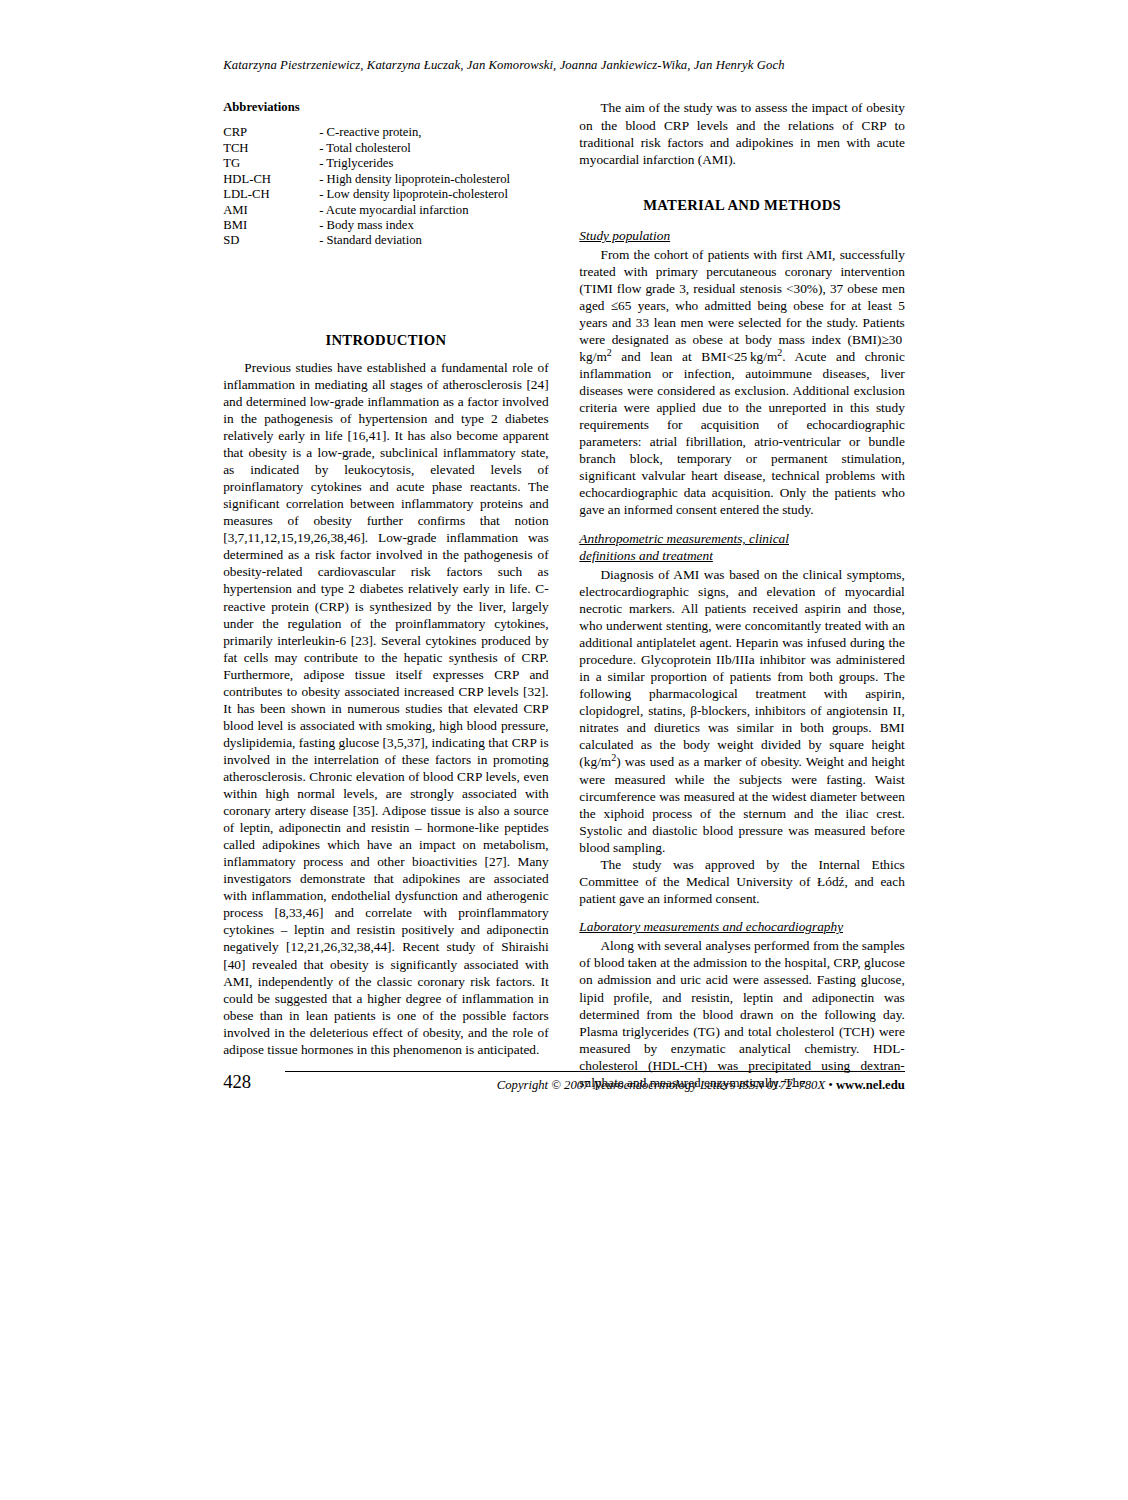Katarzyna Piestrzeniewicz, Katarzyna Łuczak, Jan Komorowski, Joanna Jankiewicz-Wika, Jan Henryk Goch
Abbreviations
| CRP | - C-reactive protein, |
| TCH | - Total cholesterol |
| TG | - Triglycerides |
| HDL-CH | - High density lipoprotein-cholesterol |
| LDL-CH | - Low density lipoprotein-cholesterol |
| AMI | - Acute myocardial infarction |
| BMI | - Body mass index |
| SD | - Standard deviation |
INTRODUCTION
Previous studies have established a fundamental role of inflammation in mediating all stages of atherosclerosis [24] and determined low-grade inflammation as a factor involved in the pathogenesis of hypertension and type 2 diabetes relatively early in life [16,41]. It has also become apparent that obesity is a low-grade, subclinical inflammatory state, as indicated by leukocytosis, elevated levels of proinflamatory cytokines and acute phase reactants. The significant correlation between inflammatory proteins and measures of obesity further confirms that notion [3,7,11,12,15,19,26,38,46]. Low-grade inflammation was determined as a risk factor involved in the pathogenesis of obesity-related cardiovascular risk factors such as hypertension and type 2 diabetes relatively early in life. C-reactive protein (CRP) is synthesized by the liver, largely under the regulation of the proinflammatory cytokines, primarily interleukin-6 [23]. Several cytokines produced by fat cells may contribute to the hepatic synthesis of CRP. Furthermore, adipose tissue itself expresses CRP and contributes to obesity associated increased CRP levels [32]. It has been shown in numerous studies that elevated CRP blood level is associated with smoking, high blood pressure, dyslipidemia, fasting glucose [3,5,37], indicating that CRP is involved in the interrelation of these factors in promoting atherosclerosis. Chronic elevation of blood CRP levels, even within high normal levels, are strongly associated with coronary artery disease [35]. Adipose tissue is also a source of leptin, adiponectin and resistin – hormone-like peptides called adipokines which have an impact on metabolism, inflammatory process and other bioactivities [27]. Many investigators demonstrate that adipokines are associated with inflammation, endothelial dysfunction and atherogenic process [8,33,46] and correlate with proinflammatory cytokines – leptin and resistin positively and adiponectin negatively [12,21,26,32,38,44]. Recent study of Shiraishi [40] revealed that obesity is significantly associated with AMI, independently of the classic coronary risk factors. It could be suggested that a higher degree of inflammation in obese than in lean patients is one of the possible factors involved in the deleterious effect of obesity, and the role of adipose tissue hormones in this phenomenon is anticipated.
The aim of the study was to assess the impact of obesity on the blood CRP levels and the relations of CRP to traditional risk factors and adipokines in men with acute myocardial infarction (AMI).
MATERIAL AND METHODS
Study population
From the cohort of patients with first AMI, successfully treated with primary percutaneous coronary intervention (TIMI flow grade 3, residual stenosis <30%), 37 obese men aged ≤65 years, who admitted being obese for at least 5 years and 33 lean men were selected for the study. Patients were designated as obese at body mass index (BMI)≥30 kg/m2 and lean at BMI<25 kg/m2. Acute and chronic inflammation or infection, autoimmune diseases, liver diseases were considered as exclusion. Additional exclusion criteria were applied due to the unreported in this study requirements for acquisition of echocardiographic parameters: atrial fibrillation, atrio-ventricular or bundle branch block, temporary or permanent stimulation, significant valvular heart disease, technical problems with echocardiographic data acquisition. Only the patients who gave an informed consent entered the study.
Anthropometric measurements, clinical
definitions and treatment
Diagnosis of AMI was based on the clinical symptoms, electrocardiographic signs, and elevation of myocardial necrotic markers. All patients received aspirin and those, who underwent stenting, were concomitantly treated with an additional antiplatelet agent. Heparin was infused during the procedure. Glycoprotein IIb/IIIa inhibitor was administered in a similar proportion of patients from both groups. The following pharmacological treatment with aspirin, clopidogrel, statins, β-blockers, inhibitors of angiotensin II, nitrates and diuretics was similar in both groups. BMI calculated as the body weight divided by square height (kg/m2) was used as a marker of obesity. Weight and height were measured while the subjects were fasting. Waist circumference was measured at the widest diameter between the xiphoid process of the sternum and the iliac crest. Systolic and diastolic blood pressure was measured before blood sampling.
The study was approved by the Internal Ethics Committee of the Medical University of Łódź, and each patient gave an informed consent.
Laboratory measurements and echocardiography
Along with several analyses performed from the samples of blood taken at the admission to the hospital, CRP, glucose on admission and uric acid were assessed. Fasting glucose, lipid profile, and resistin, leptin and adiponectin was determined from the blood drawn on the following day. Plasma triglycerides (TG) and total cholesterol (TCH) were measured by enzymatic analytical chemistry. HDL-cholesterol (HDL-CH) was precipitated using dextran-sulphate and measured enzymatically. The
428
Copyright © 2007 Neuroendocrinology Letters ISSN 0172–780X • www.nel.edu